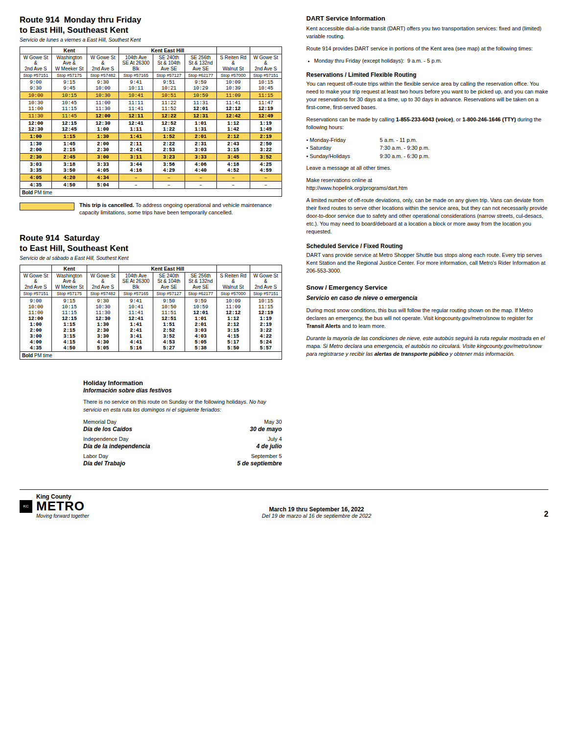Route 914 Monday thru Friday
to East Hill, Southeast Kent
Servicio de lunes a viernes a East Hill, Southest Kent
| | Kent | | Kent East Hill | | |
| --- | --- | --- | --- | --- | --- |
| W Gowe St & 2nd Ave S | Washington Ave & W Meeker St | W Gowe St & 2nd Ave S | 104th Ave SE At 26300 Blk | SE 240th St & 104th Ave SE | SE 256th St & 132nd Ave SE | S Reiten Rd & Walnut St | W Gowe St & 2nd Ave S |
| Stop #57151 | Stop #57175 | Stop #57482 | Stop #57165 | Stop #57127 | Stop #62177 | Stop #57000 | Stop #57151 |
| 9:00 9:30 | 9:15 9:45 | 9:30 10:00 | 9:41 10:11 | 9:51 10:21 | 9:59 10:29 | 10:09 10:39 | 10:15 10:45 |
| 10:00 | 10:15 | 10:30 | 10:41 | 10:51 | 10:59 | 11:09 | 11:15 |
| 10:30 11:00 | 10:45 11:15 | 11:00 11:30 | 11:11 11:41 | 11:22 11:52 | 11:31 12:01 | 11:41 12:12 | 11:47 12:19 |
| 11:30 | 11:45 | 12:00 | 12:11 | 12:22 | 12:31 | 12:42 | 12:49 |
| 12:00 12:30 | 12:15 12:45 | 12:30 1:00 | 12:41 1:11 | 12:52 1:22 | 1:01 1:31 | 1:12 1:42 | 1:19 1:49 |
| 1:00 | 1:15 | 1:30 | 1:41 | 1:52 | 2:01 | 2:12 | 2:19 |
| 1:30 2:00 | 1:45 2:15 | 2:00 2:30 | 2:11 2:41 | 2:22 2:53 | 2:31 3:03 | 2:43 3:15 | 2:50 3:22 |
| 2:30 | 2:45 | 3:00 | 3:11 | 3:23 | 3:33 | 3:45 | 3:52 |
| 3:03 3:35 | 3:18 3:50 | 3:33 4:05 | 3:44 4:16 | 3:56 4:29 | 4:06 4:40 | 4:18 4:52 | 4:25 4:59 |
| 4:05 | 4:20 | 4:34 | – | – | – | – | – |
| 4:35 | 4:50 | 5:04 | – | – | – | – | – |
| Bold PM time |
This trip is cancelled. To address ongoing operational and vehicle maintenance capacity limitations, some trips have been temporarily cancelled.
Route 914 Saturday
to East Hill, Southeast Kent
Servicio de al sábado a East Hill, Southest Kent
| | Kent | | Kent East Hill | | |
| --- | --- | --- | --- | --- | --- |
| W Gowe St & 2nd Ave S | Washington Ave & W Meeker St | W Gowe St & 2nd Ave S | 104th Ave SE At 26300 Blk | SE 240th St & 104th Ave SE | SE 256th St & 132nd Ave SE | S Reiten Rd & Walnut St | W Gowe St & 2nd Ave S |
| Stop #57151 | Stop #57175 | Stop #57482 | Stop #57165 | Stop #57127 | Stop #62177 | Stop #57000 | Stop #57151 |
| 9:00 10:00 11:00 12:00 1:00 2:00 3:00 4:00 4:35 | 9:15 10:15 11:15 12:15 1:15 2:15 3:15 4:15 4:50 | 9:30 10:30 11:30 12:30 1:30 2:30 3:30 4:30 5:05 | 9:41 10:41 11:41 12:41 1:41 2:41 3:41 4:41 5:16 | 9:50 10:50 11:51 12:51 1:51 2:52 3:52 4:53 5:27 | 9:59 10:59 12:01 1:01 2:01 3:03 4:03 5:05 5:38 | 10:09 11:09 12:12 1:12 2:12 3:15 4:15 5:17 5:50 | 10:15 11:15 12:19 1:19 2:19 3:22 4:22 5:24 5:57 |
| Bold PM time |
Holiday Information
Información sobre días festivos
There is no service on this route on Sunday or the following holidays. No hay servicio en esta ruta los domingos ni el siguiente feriados:
| Memorial Day | May 30 |
| Día de los Caídos | 30 de mayo |
| Independence Day | July 4 |
| Día de la independencia | 4 de julio |
| Labor Day | September 5 |
| Día del Trabajo | 5 de septiembre |
DART Service Information
Kent accessible dial-a-ride transit (DART) offers you two transportation services: fixed and (limited) variable routing.
Route 914 provides DART service in portions of the Kent area (see map) at the following times:
Monday thru Friday (except holidays): 9 a.m. - 5 p.m.
Reservations / Limited Flexible Routing
You can request off-route trips within the flexible service area by calling the reservation office. You need to make your trip request at least two hours before you want to be picked up, and you can make your reservations for 30 days at a time, up to 30 days in advance. Reservations will be taken on a first-come, first-served bases.
Reservations can be made by calling 1-855-233-6043 (voice), or 1-800-246-1646 (TTY) during the following hours:
• Monday-Friday 5 a.m. - 11 p.m.
• Saturday 7:30 a.m. - 9:30 p.m.
• Sunday/Holidays 9:30 a.m. - 6:30 p.m.
Leave a message at all other times.
Make reservations online at
http://www.hopelink.org/programs/dart.htm
A limited number of off-route deviations, only, can be made on any given trip. Vans can deviate from their fixed routes to serve other locations within the service area, but they can not necessarily provide door-to-door service due to safety and other operational considerations (narrow streets, cul-desacs, etc.). You may need to board/deboard at a location a block or more away from the location you requested.
Scheduled Service / Fixed Routing
DART vans provide service at Metro Shopper Shuttle bus stops along each route. Every trip serves Kent Station and the Regional Justice Center. For more information, call Metro's Rider Information at 206-553-3000.
Snow / Emergency Service
Servicio en caso de nieve o emergencia
During most snow conditions, this bus will follow the regular routing shown on the map. If Metro declares an emergency, the bus will not operate. Visit kingcounty.gov/metro/snow to register for Transit Alerts and to learn more.
Durante la mayoría de las condiciones de nieve, este autobús seguirá la ruta regular mostrada en el mapa. Si Metro declara una emergencia, el autobús no circulará. Visite kingcounty.gov/metro/snow para registrarse y recibir las alertas de transporte público y obtener más información.
KC
King County
METRO
Moving forward together
March 19 thru September 16, 2022
Del 19 de marzo al 16 de septiembre de 2022
2